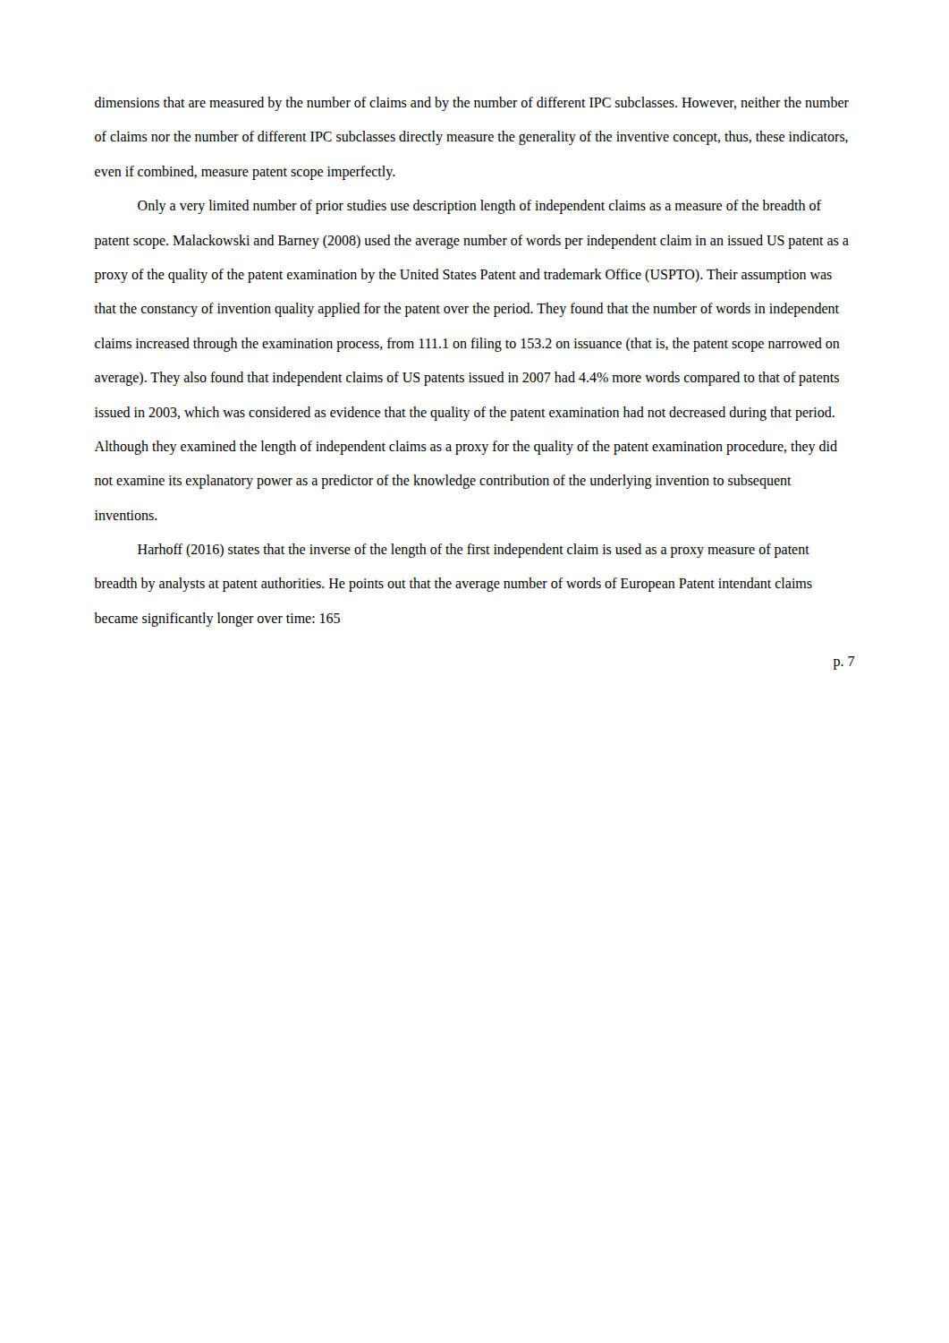dimensions that are measured by the number of claims and by the number of different IPC subclasses. However, neither the number of claims nor the number of different IPC subclasses directly measure the generality of the inventive concept, thus, these indicators, even if combined, measure patent scope imperfectly.
Only a very limited number of prior studies use description length of independent claims as a measure of the breadth of patent scope. Malackowski and Barney (2008) used the average number of words per independent claim in an issued US patent as a proxy of the quality of the patent examination by the United States Patent and trademark Office (USPTO). Their assumption was that the constancy of invention quality applied for the patent over the period. They found that the number of words in independent claims increased through the examination process, from 111.1 on filing to 153.2 on issuance (that is, the patent scope narrowed on average). They also found that independent claims of US patents issued in 2007 had 4.4% more words compared to that of patents issued in 2003, which was considered as evidence that the quality of the patent examination had not decreased during that period. Although they examined the length of independent claims as a proxy for the quality of the patent examination procedure, they did not examine its explanatory power as a predictor of the knowledge contribution of the underlying invention to subsequent inventions.
Harhoff (2016) states that the inverse of the length of the first independent claim is used as a proxy measure of patent breadth by analysts at patent authorities. He points out that the average number of words of European Patent intendant claims became significantly longer over time: 165
p. 7